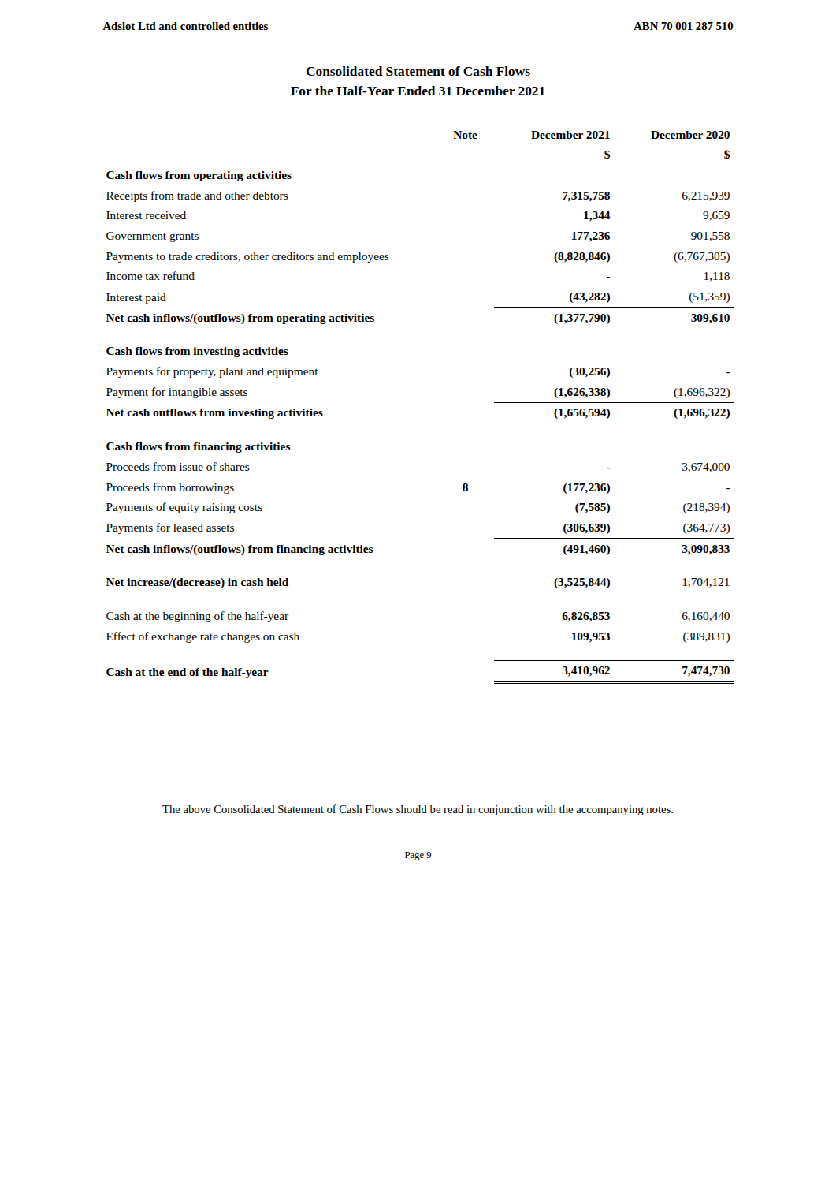Adslot Ltd and controlled entities
ABN 70 001 287 510
Consolidated Statement of Cash Flows For the Half-Year Ended 31 December 2021
| | Note | December 2021 | December 2020 |
| --- | --- | --- | --- |
| | | $ | $ |
| Cash flows from operating activities | | | |
| Receipts from trade and other debtors | | 7,315,758 | 6,215,939 |
| Interest received | | 1,344 | 9,659 |
| Government grants | | 177,236 | 901,558 |
| Payments to trade creditors, other creditors and employees | | (8,828,846) | (6,767,305) |
| Income tax refund | | - | 1,118 |
| Interest paid | | (43,282) | (51,359) |
| Net cash inflows/(outflows) from operating activities | | (1,377,790) | 309,610 |
| Cash flows from investing activities | | | |
| Payments for property, plant and equipment | | (30,256) | - |
| Payment for intangible assets | | (1,626,338) | (1,696,322) |
| Net cash outflows from investing activities | | (1,656,594) | (1,696,322) |
| Cash flows from financing activities | | | |
| Proceeds from issue of shares | | - | 3,674,000 |
| Proceeds from borrowings | 8 | (177,236) | - |
| Payments of equity raising costs | | (7,585) | (218,394) |
| Payments for leased assets | | (306,639) | (364,773) |
| Net cash inflows/(outflows) from financing activities | | (491,460) | 3,090,833 |
| Net increase/(decrease) in cash held | | (3,525,844) | 1,704,121 |
| Cash at the beginning of the half-year | | 6,826,853 | 6,160,440 |
| Effect of exchange rate changes on cash | | 109,953 | (389,831) |
| Cash at the end of the half-year | | 3,410,962 | 7,474,730 |
The above Consolidated Statement of Cash Flows should be read in conjunction with the accompanying notes.
Page 9